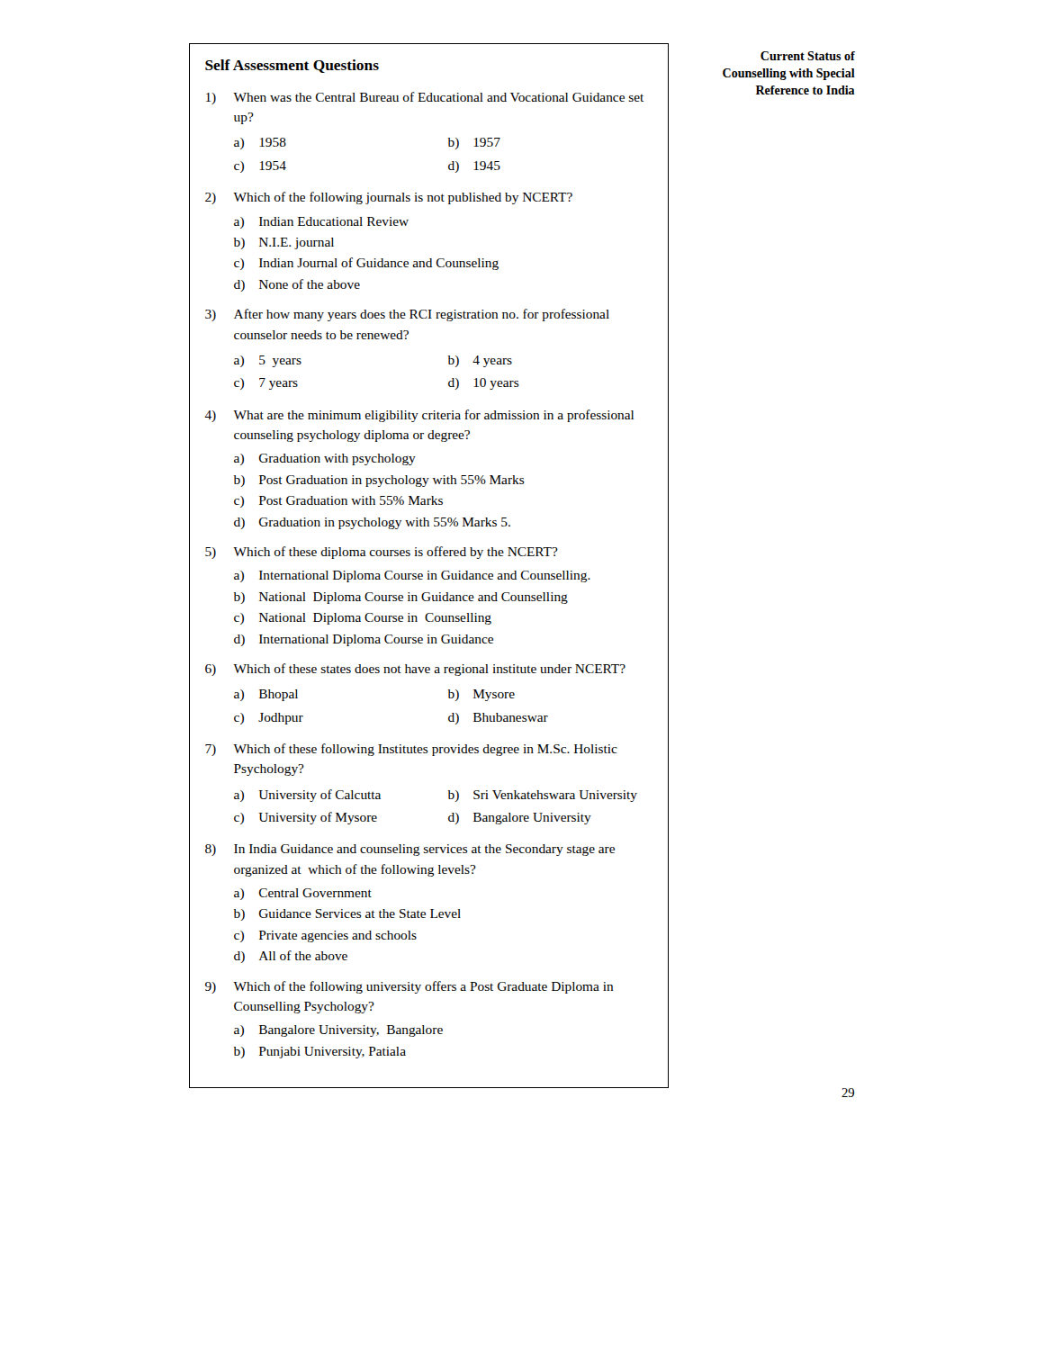Self Assessment Questions
When was the Central Bureau of Educational and Vocational Guidance set up?
a) 1958
b) 1957
c) 1954
d) 1945
Which of the following journals is not published by NCERT?
a) Indian Educational Review
b) N.I.E. journal
c) Indian Journal of Guidance and Counseling
d) None of the above
After how many years does the RCI registration no. for professional counselor needs to be renewed?
a) 5 years
b) 4 years
c) 7 years
d) 10 years
What are the minimum eligibility criteria for admission in a professional counseling psychology diploma or degree?
a) Graduation with psychology
b) Post Graduation in psychology with 55% Marks
c) Post Graduation with 55% Marks
d) Graduation in psychology with 55% Marks 5.
Which of these diploma courses is offered by the NCERT?
a) International Diploma Course in Guidance and Counselling.
b) National Diploma Course in Guidance and Counselling
c) National Diploma Course in Counselling
d) International Diploma Course in Guidance
Which of these states does not have a regional institute under NCERT?
a) Bhopal
b) Mysore
c) Jodhpur
d) Bhubaneswar
Which of these following Institutes provides degree in M.Sc. Holistic Psychology?
a) University of Calcutta
b) Sri Venkatehswara University
c) University of Mysore
d) Bangalore University
In India Guidance and counseling services at the Secondary stage are organized at which of the following levels?
a) Central Government
b) Guidance Services at the State Level
c) Private agencies and schools
d) All of the above
Which of the following university offers a Post Graduate Diploma in Counselling Psychology?
a) Bangalore University, Bangalore
b) Punjabi University, Patiala
Current Status of
Counselling with Special
Reference to India
29